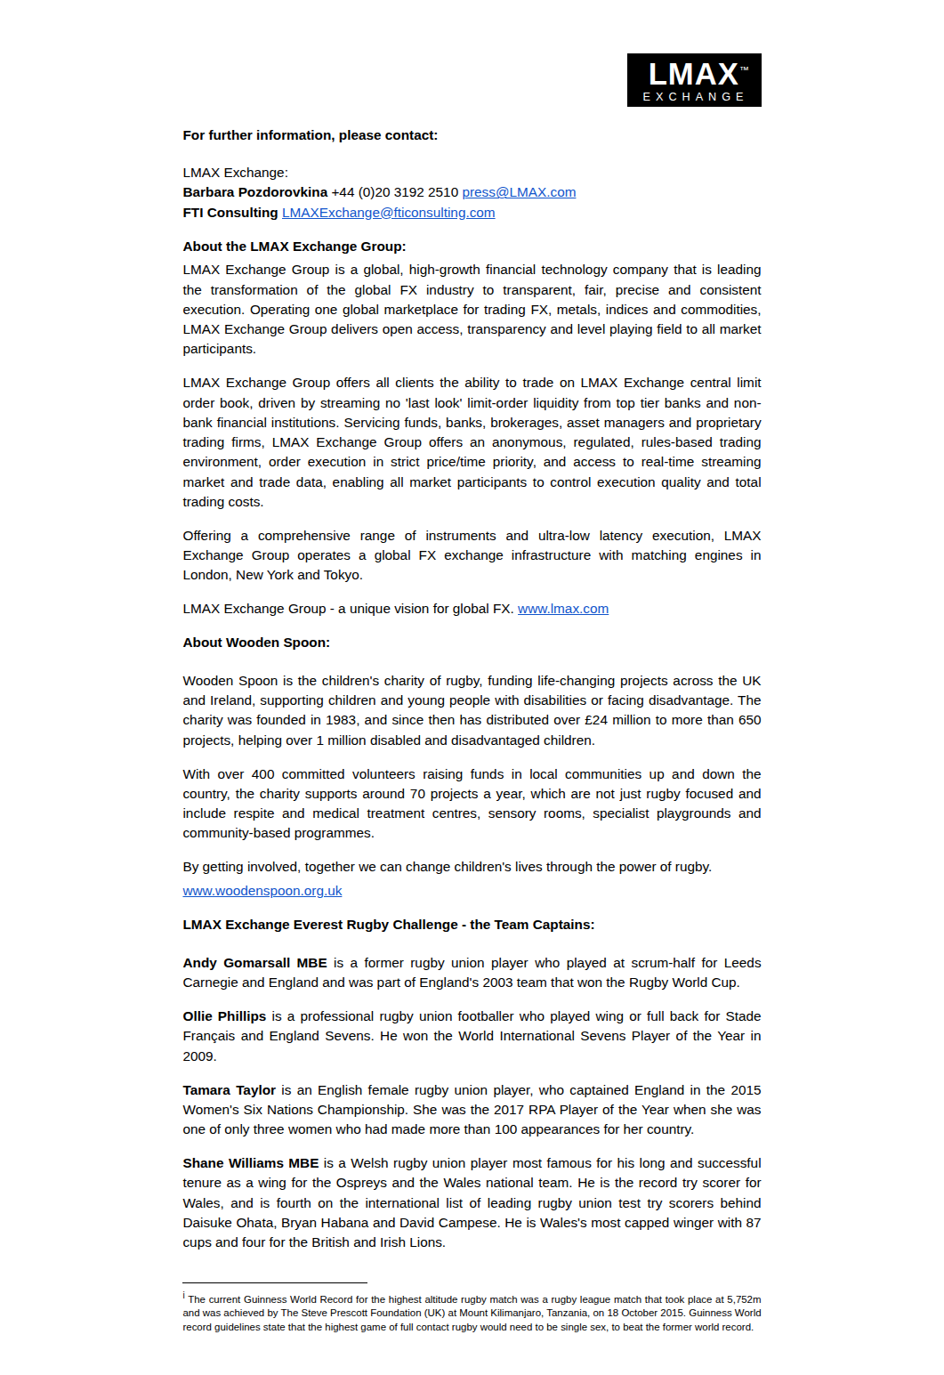LMAX™ EXCHANGE
For further information, please contact:
LMAX Exchange:
Barbara Pozdorovkina +44 (0)20 3192 2510 press@LMAX.com
FTI Consulting LMAXExchange@fticonsulting.com
About the LMAX Exchange Group:
LMAX Exchange Group is a global, high-growth financial technology company that is leading the transformation of the global FX industry to transparent, fair, precise and consistent execution. Operating one global marketplace for trading FX, metals, indices and commodities, LMAX Exchange Group delivers open access, transparency and level playing field to all market participants.
LMAX Exchange Group offers all clients the ability to trade on LMAX Exchange central limit order book, driven by streaming no 'last look' limit-order liquidity from top tier banks and non-bank financial institutions. Servicing funds, banks, brokerages, asset managers and proprietary trading firms, LMAX Exchange Group offers an anonymous, regulated, rules-based trading environment, order execution in strict price/time priority, and access to real-time streaming market and trade data, enabling all market participants to control execution quality and total trading costs.
Offering a comprehensive range of instruments and ultra-low latency execution, LMAX Exchange Group operates a global FX exchange infrastructure with matching engines in London, New York and Tokyo.
LMAX Exchange Group - a unique vision for global FX. www.lmax.com
About Wooden Spoon:
Wooden Spoon is the children's charity of rugby, funding life-changing projects across the UK and Ireland, supporting children and young people with disabilities or facing disadvantage. The charity was founded in 1983, and since then has distributed over £24 million to more than 650 projects, helping over 1 million disabled and disadvantaged children.
With over 400 committed volunteers raising funds in local communities up and down the country, the charity supports around 70 projects a year, which are not just rugby focused and include respite and medical treatment centres, sensory rooms, specialist playgrounds and community-based programmes.
By getting involved, together we can change children's lives through the power of rugby.
www.woodenspoon.org.uk
LMAX Exchange Everest Rugby Challenge - the Team Captains:
Andy Gomarsall MBE is a former rugby union player who played at scrum-half for Leeds Carnegie and England and was part of England's 2003 team that won the Rugby World Cup.
Ollie Phillips is a professional rugby union footballer who played wing or full back for Stade Français and England Sevens. He won the World International Sevens Player of the Year in 2009.
Tamara Taylor is an English female rugby union player, who captained England in the 2015 Women's Six Nations Championship. She was the 2017 RPA Player of the Year when she was one of only three women who had made more than 100 appearances for her country.
Shane Williams MBE is a Welsh rugby union player most famous for his long and successful tenure as a wing for the Ospreys and the Wales national team. He is the record try scorer for Wales, and is fourth on the international list of leading rugby union test try scorers behind Daisuke Ohata, Bryan Habana and David Campese. He is Wales's most capped winger with 87 cups and four for the British and Irish Lions.
i The current Guinness World Record for the highest altitude rugby match was a rugby league match that took place at 5,752m and was achieved by The Steve Prescott Foundation (UK) at Mount Kilimanjaro, Tanzania, on 18 October 2015. Guinness World record guidelines state that the highest game of full contact rugby would need to be single sex, to beat the former world record.